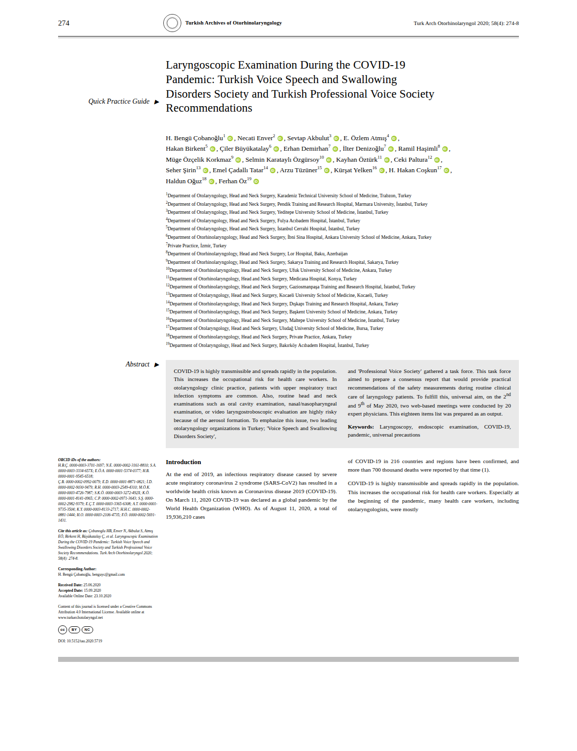274
Turkish Archives of Otorhinolaryngology
Turk Arch Otorhinolaryngol 2020; 58(4): 274-8
Quick Practice Guide ▶
Laryngoscopic Examination During the COVID-19
Pandemic: Turkish Voice Speech and Swallowing
Disorders Society and Turkish Professional Voice Society
Recommendations
H. Bengü Çobanoğlu1 , Necati Enver2 , Sevtap Akbulut3 , E. Özlem Atmış4 ,
Hakan Birkent5 , Çiler Büyükatalay6 , Erhan Demirhan7 , İlter Denizoğlu7 , Ramil Haşimli8 ,
Müge Özçelik Korkmaz9 , Selmin Karataylı Özgürsoy10 , Kayhan Öztürk11 , Ceki Paltura12 ,
Seher Şirin13 , Emel Çadallı Tatar14 , Arzu Tüzüner15 , Kürşat Yelken16 , H. Hakan Coşkun17 ,
Haldun Oğuz18 , Ferhan Öz19
1Department of Otolaryngology, Head and Neck Surgery, Karadeniz Technical University School of Medicine, Trabzon, Turkey
2Department of Otolaryngology, Head and Neck Surgery, Pendik Training and Research Hospital, Marmara University, İstanbul, Turkey
3Department of Otolaryngology, Head and Neck Surgery, Yeditepe University School of Medicine, İstanbul, Turkey
4Department of Otolaryngology, Head and Neck Surgery, Fulya Acıbadem Hospital, İstanbul, Turkey
5Department of Otolaryngology, Head and Neck Surgery, İstanbul Cerrahi Hospital, İstanbul, Turkey
6Department of Otorhinolaryngology, Head and Neck Surgery, İbni Sina Hospital, Ankara University School of Medicine, Ankara, Turkey
7Private Practice, İzmir, Turkey
8Department of Otorhinolaryngology, Head and Neck Surgery, Lor Hospital, Baku, Azerbaijan
9Department of Otorhinolaryngology, Head and Neck Surgery, Sakarya Training and Research Hospital, Sakarya, Turkey
10Department of Otorhinolaryngology, Head and Neck Surgery, Ufuk University School of Medicine, Ankara, Turkey
11Department of Otorhinolaryngology, Head and Neck Surgery, Medicana Hospital, Konya, Turkey
12Department of Otorhinolaryngology, Head and Neck Surgery, Gaziosmanpaşa Training and Research Hospital, İstanbul, Turkey
13Department of Otolaryngology, Head and Neck Surgery, Kocaeli University School of Medicine, Kocaeli, Turkey
14Department of Otorhinolaryngology, Head and Neck Surgery, Dışkapı Training and Research Hospital, Ankara, Turkey
15Department of Otorhinolaryngology, Head and Neck Surgery, Başkent University School of Medicine, Ankara, Turkey
16Department of Otorhinolaryngology, Head and Neck Surgery, Maltepe University School of Medicine, İstanbul, Turkey
17Department of Otolaryngology, Head and Neck Surgery, Uludağ University School of Medicine, Bursa, Turkey
18Department of Otorhinolaryngology, Head and Neck Surgery, Private Practice, Ankara, Turkey
19Department of Otolaryngology, Head and Neck Surgery, Bakırköy Acıbadem Hospital, İstanbul, Turkey
Abstract ▶
COVID-19 is highly transmissible and spreads rapidly in the population. This increases the occupational risk for health care workers. In otolaryngology clinic practice, patients with upper respiratory tract infection symptoms are common. Also, routine head and neck examinations such as oral cavity examination, nasal/nasopharyngeal examination, or video laryngostroboscopic evaluation are highly risky because of the aerosol formation. To emphasize this issue, two leading otolaryngology organizations in Turkey; 'Voice Speech and Swallowing Disorders Society',
and 'Professional Voice Society' gathered a task force. This task force aimed to prepare a consensus report that would provide practical recommendations of the safety measurements during routine clinical care of laryngology patients. To fulfill this, universal aim, on the 2nd and 9th of May 2020, two web-based meetings were conducted by 20 expert physicians. This eighteen items list was prepared as an output.
Keywords: Laryngoscopy, endoscopic examination, COVID-19, pandemic, universal precautions
ORCID iDs of the authors:
H.B.Ç. 0000-0003-3701-1697; N.E. 0000-0002-3161-8810; S.A. 0000-0003-3334-657X; E.Ö.A. 0000-0001-5374-0377; H.B. 0000-0001-9545-6518;
Ç.B. 0000-0002-0992-0079; E.D. 0000-0001-8871-0821; İ.D. 0000-0002-9030-9479; R.H. 0000-0003-2549-4310; M.Ö.K. 0000-0003-4726-7987; S.K.Ö. 0000-0003-3272-492X; K.Ö. 0000-0001-8141-0965; C.P. 0000-0002-0971-3643; S.Ş. 0000-0002-2982-9379; E.Ç.T. 0000-0003-3365-6308; A.T. 0000-0001-9735-3504; K.Y. 0000-0003-8133-2717; H.H.C. 0000-0002-0881-1444; H.O. 0000-0003-2106-4735; F.Ö. 0000-0002-5691-1431.
Cite this article as: Çobanoglu HB, Enver N, Akbulut S, Atmış EÖ, Birkent H, Büyükatalay Ç, et al. Laryngoscopic Examination During the COVID-19 Pandemic: Turkish Voice Speech and Swallowing Disorders Society and Turkish Professional Voice Society Recommendations. Turk Arch Otorhinolaryngol 2020; 58(4): 274-8.
Corresponding Author:
H. Bengü Çobanoğlu, benguyc@gmail.com
Received Date: 25.06.2020
Accepted Date: 15.09.2020
Available Online Date: 23.10.2020
Content of this journal is licensed under a Creative Commons Attribution 4.0 International License. Available online at www.turkarchotolaryngol.net
cc BY NC
DOI: 10.5152/tao.2020.5719
Introduction
At the end of 2019, an infectious respiratory disease caused by severe acute respiratory coronavirus 2 syndrome (SARS-CoV2) has resulted in a worldwide health crisis known as Coronavirus disease 2019 (COVID-19). On March 11, 2020 COVID-19 was declared as a global pandemic by the World Health Organization (WHO). As of August 11, 2020, a total of 19,936,210 cases
of COVID-19 in 216 countries and regions have been confirmed, and more than 700 thousand deaths were reported by that time (1).
COVID-19 is highly transmissible and spreads rapidly in the population. This increases the occupational risk for health care workers. Especially at the beginning of the pandemic, many health care workers, including otolaryngologists, were mostly